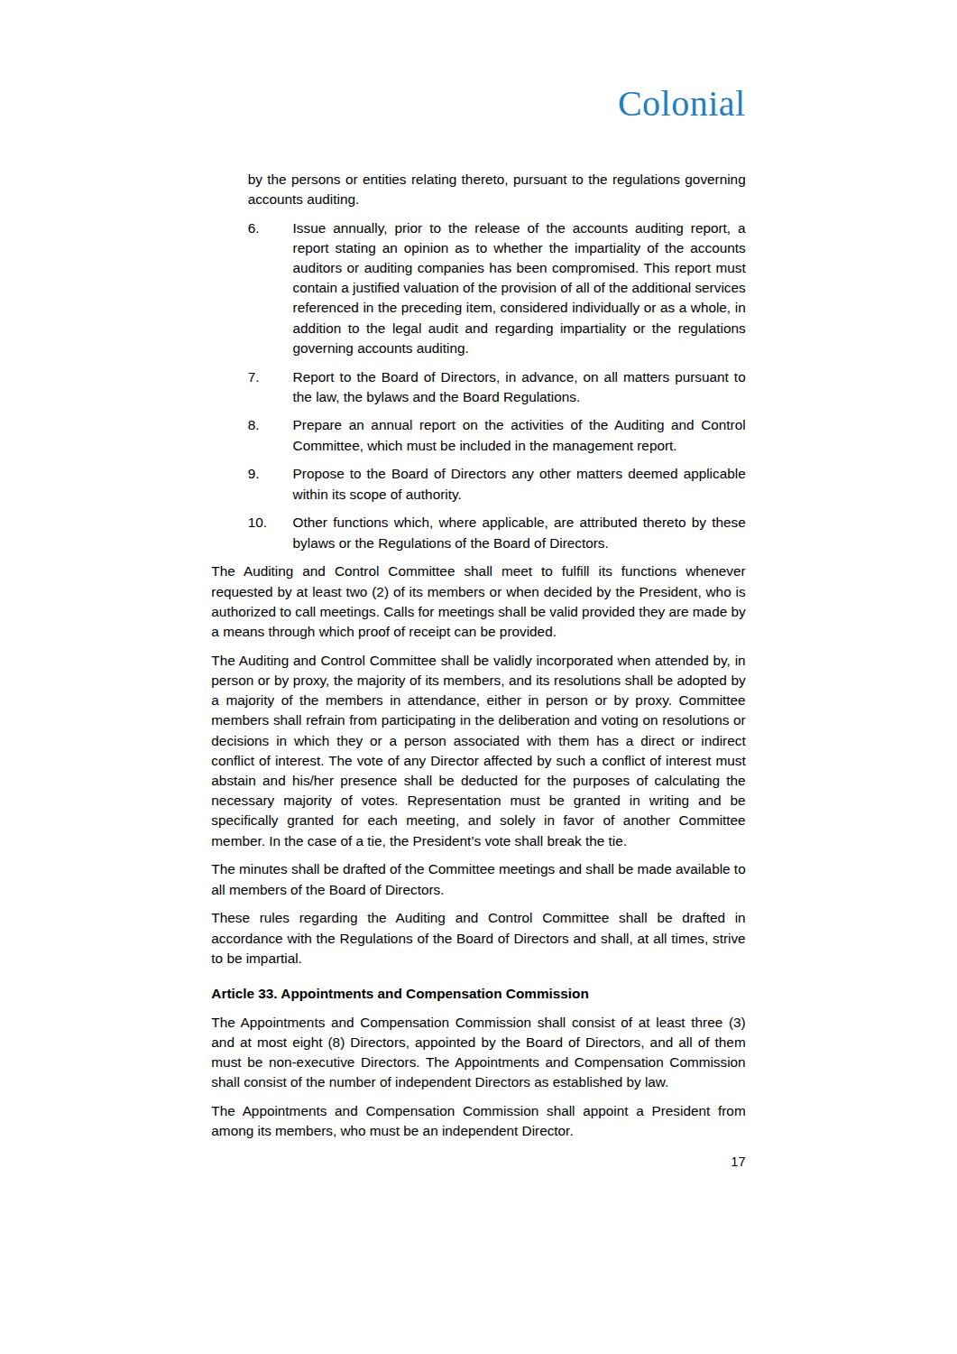Colonial
by the persons or entities relating thereto, pursuant to the regulations governing accounts auditing.
6. Issue annually, prior to the release of the accounts auditing report, a report stating an opinion as to whether the impartiality of the accounts auditors or auditing companies has been compromised. This report must contain a justified valuation of the provision of all of the additional services referenced in the preceding item, considered individually or as a whole, in addition to the legal audit and regarding impartiality or the regulations governing accounts auditing.
7. Report to the Board of Directors, in advance, on all matters pursuant to the law, the bylaws and the Board Regulations.
8. Prepare an annual report on the activities of the Auditing and Control Committee, which must be included in the management report.
9. Propose to the Board of Directors any other matters deemed applicable within its scope of authority.
10. Other functions which, where applicable, are attributed thereto by these bylaws or the Regulations of the Board of Directors.
The Auditing and Control Committee shall meet to fulfill its functions whenever requested by at least two (2) of its members or when decided by the President, who is authorized to call meetings. Calls for meetings shall be valid provided they are made by a means through which proof of receipt can be provided.
The Auditing and Control Committee shall be validly incorporated when attended by, in person or by proxy, the majority of its members, and its resolutions shall be adopted by a majority of the members in attendance, either in person or by proxy. Committee members shall refrain from participating in the deliberation and voting on resolutions or decisions in which they or a person associated with them has a direct or indirect conflict of interest. The vote of any Director affected by such a conflict of interest must abstain and his/her presence shall be deducted for the purposes of calculating the necessary majority of votes. Representation must be granted in writing and be specifically granted for each meeting, and solely in favor of another Committee member. In the case of a tie, the President’s vote shall break the tie.
The minutes shall be drafted of the Committee meetings and shall be made available to all members of the Board of Directors.
These rules regarding the Auditing and Control Committee shall be drafted in accordance with the Regulations of the Board of Directors and shall, at all times, strive to be impartial.
Article 33. Appointments and Compensation Commission
The Appointments and Compensation Commission shall consist of at least three (3) and at most eight (8) Directors, appointed by the Board of Directors, and all of them must be non-executive Directors. The Appointments and Compensation Commission shall consist of the number of independent Directors as established by law.
The Appointments and Compensation Commission shall appoint a President from among its members, who must be an independent Director.
17